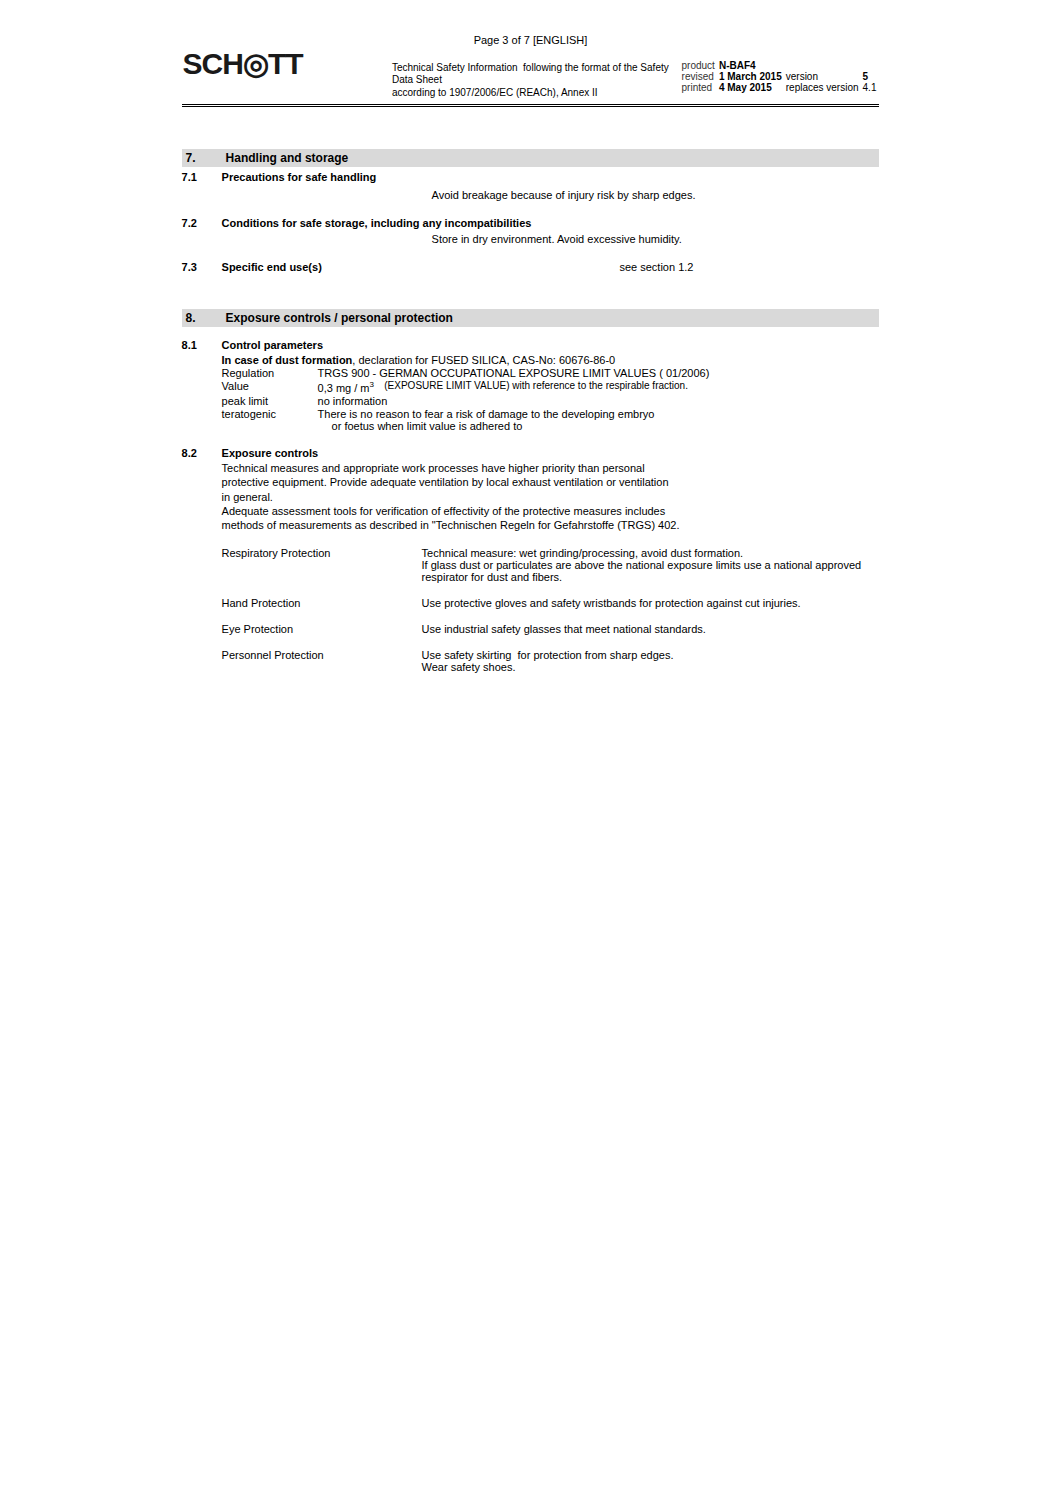Page 3 of 7 [ENGLISH]
| SCH ◎ TT | Technical Safety Information following the format of the Safety Data Sheet according to 1907/2006/EC (REACh), Annex II | / product / N-BAF4 / / / / revised / 1 March 2015 / version / 5 / / printed / 4 May 2015 / replaces version / 4.1 / |
7. Handling and storage
7.1
Precautions for safe handling
Avoid breakage because of injury risk by sharp edges.
7.2
Conditions for safe storage, including any incompatibilities
Store in dry environment. Avoid excessive humidity.
7.3
Specific end use(s)
see section 1.2
8. Exposure controls / personal protection
8.1
Control parameters
In case of dust formation, declaration for FUSED SILICA, CAS-No: 60676-86-0
| Regulation | TRGS 900 - GERMAN OCCUPATIONAL EXPOSURE LIMIT VALUES ( 01/2006) |
| Value | 0,3 mg / m 3 | (EXPOSURE LIMIT VALUE) with reference to the respirable fraction. |
| peak limit | no information |
| teratogenic | There is no reason to fear a risk of damage to the developing embryo or foetus when limit value is adhered to |
8.2
Exposure controls
Technical measures and appropriate work processes have higher priority than personal
protective equipment. Provide adequate ventilation by local exhaust ventilation or ventilation
in general.
Adequate assessment tools for verification of effectivity of the protective measures includes
methods of measurements as described in "Technischen Regeln for Gefahrstoffe (TRGS) 402.
| Respiratory Protection | Technical measure: wet grinding/processing, avoid dust formation. If glass dust or particulates are above the national exposure limits use a national approved respirator for dust and fibers. |
| Hand Protection | Use protective gloves and safety wristbands for protection against cut injuries. |
| Eye Protection | Use industrial safety glasses that meet national standards. |
| Personnel Protection | Use safety skirting for protection from sharp edges. Wear safety shoes. |